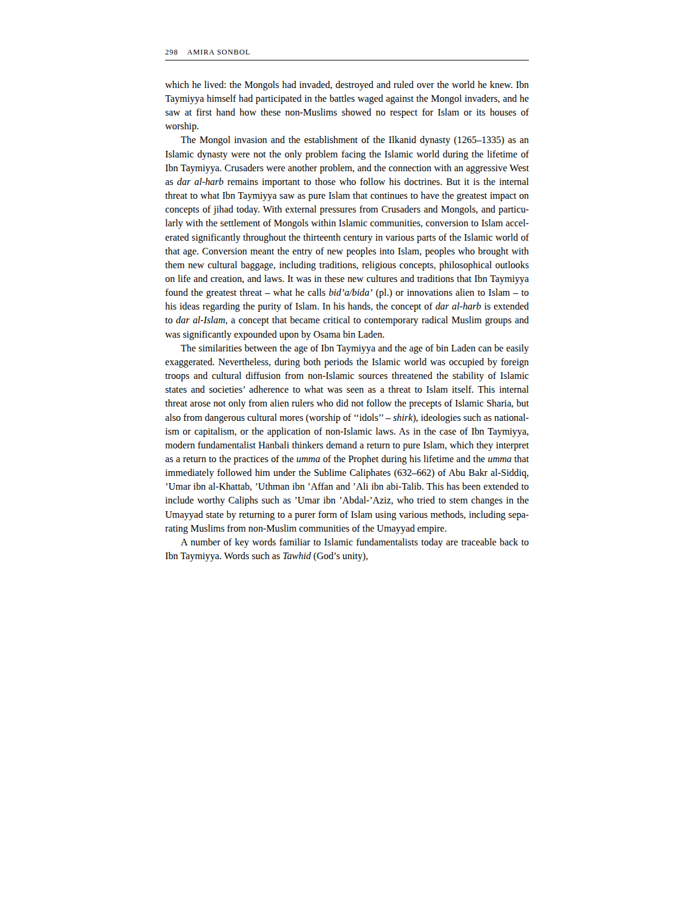298 Amira Sonbol
which he lived: the Mongols had invaded, destroyed and ruled over the world he knew. Ibn Taymiyya himself had participated in the battles waged against the Mongol invaders, and he saw at first hand how these non-Muslims showed no respect for Islam or its houses of worship.
The Mongol invasion and the establishment of the Ilkanid dynasty (1265–1335) as an Islamic dynasty were not the only problem facing the Islamic world during the lifetime of Ibn Taymiyya. Crusaders were another problem, and the connection with an aggressive West as dar al-harb remains important to those who follow his doctrines. But it is the internal threat to what Ibn Taymiyya saw as pure Islam that continues to have the greatest impact on concepts of jihad today. With external pressures from Crusaders and Mongols, and particularly with the settlement of Mongols within Islamic communities, conversion to Islam accelerated significantly throughout the thirteenth century in various parts of the Islamic world of that age. Conversion meant the entry of new peoples into Islam, peoples who brought with them new cultural baggage, including traditions, religious concepts, philosophical outlooks on life and creation, and laws. It was in these new cultures and traditions that Ibn Taymiyya found the greatest threat – what he calls bid’a/bida’ (pl.) or innovations alien to Islam – to his ideas regarding the purity of Islam. In his hands, the concept of dar al-harb is extended to dar al-Islam, a concept that became critical to contemporary radical Muslim groups and was significantly expounded upon by Osama bin Laden.
The similarities between the age of Ibn Taymiyya and the age of bin Laden can be easily exaggerated. Nevertheless, during both periods the Islamic world was occupied by foreign troops and cultural diffusion from non-Islamic sources threatened the stability of Islamic states and societies’ adherence to what was seen as a threat to Islam itself. This internal threat arose not only from alien rulers who did not follow the precepts of Islamic Sharia, but also from dangerous cultural mores (worship of ‘‘idols’’ – shirk), ideologies such as nationalism or capitalism, or the application of non-Islamic laws. As in the case of Ibn Taymiyya, modern fundamentalist Hanbali thinkers demand a return to pure Islam, which they interpret as a return to the practices of the umma of the Prophet during his lifetime and the umma that immediately followed him under the Sublime Caliphates (632–662) of Abu Bakr al-Siddiq, ’Umar ibn al-Khattab, ’Uthman ibn ’Affan and ’Ali ibn abi-Talib. This has been extended to include worthy Caliphs such as ’Umar ibn ’Abdal-’Aziz, who tried to stem changes in the Umayyad state by returning to a purer form of Islam using various methods, including separating Muslims from non-Muslim communities of the Umayyad empire.
A number of key words familiar to Islamic fundamentalists today are traceable back to Ibn Taymiyya. Words such as Tawhid (God’s unity),